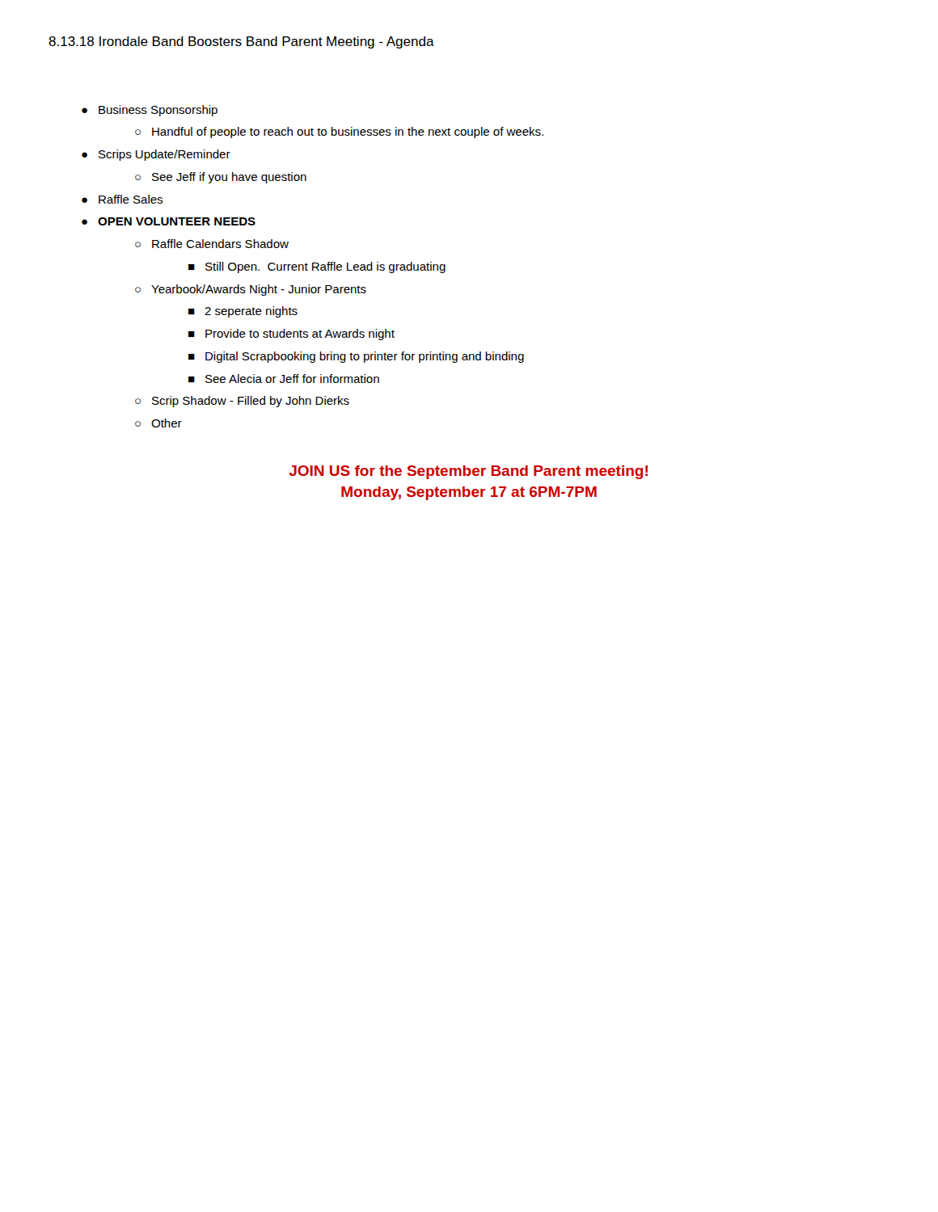8.13.18 Irondale Band Boosters Band Parent Meeting - Agenda
Business Sponsorship
Handful of people to reach out to businesses in the next couple of weeks.
Scrips Update/Reminder
See Jeff if you have question
Raffle Sales
OPEN VOLUNTEER NEEDS
Raffle Calendars Shadow
Still Open. Current Raffle Lead is graduating
Yearbook/Awards Night - Junior Parents
2 seperate nights
Provide to students at Awards night
Digital Scrapbooking bring to printer for printing and binding
See Alecia or Jeff for information
Scrip Shadow - Filled by John Dierks
Other
JOIN US for the September Band Parent meeting!
Monday, September 17 at 6PM-7PM